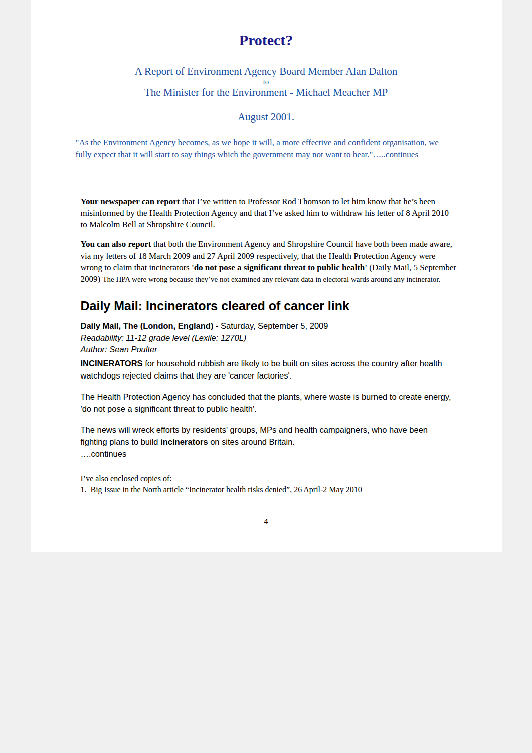Protect?
A Report of Environment Agency Board Member Alan Dalton to The Minister for the Environment - Michael Meacher MP August 2001.
"As the Environment Agency becomes, as we hope it will, a more effective and confident organisation, we fully expect that it will start to say things which the government may not want to hear."…..continues
Your newspaper can report that I’ve written to Professor Rod Thomson to let him know that he’s been misinformed by the Health Protection Agency and that I’ve asked him to withdraw his letter of 8 April 2010 to Malcolm Bell at Shropshire Council.
You can also report that both the Environment Agency and Shropshire Council have both been made aware, via my letters of 18 March 2009 and 27 April 2009 respectively, that the Health Protection Agency were wrong to claim that incinerators 'do not pose a significant threat to public health' (Daily Mail, 5 September 2009) The HPA were wrong because they’ve not examined any relevant data in electoral wards around any incinerator.
Daily Mail: Incinerators cleared of cancer link
Daily Mail, The (London, England) - Saturday, September 5, 2009 Readability: 11-12 grade level (Lexile: 1270L) Author: Sean Poulter
INCINERATORS for household rubbish are likely to be built on sites across the country after health watchdogs rejected claims that they are 'cancer factories'.
The Health Protection Agency has concluded that the plants, where waste is burned to create energy, 'do not pose a significant threat to public health'.
The news will wreck efforts by residents' groups, MPs and health campaigners, who have been fighting plans to build incinerators on sites around Britain.
….continues
I’ve also enclosed copies of:
1. Big Issue in the North article “Incinerator health risks denied”, 26 April-2 May 2010
4